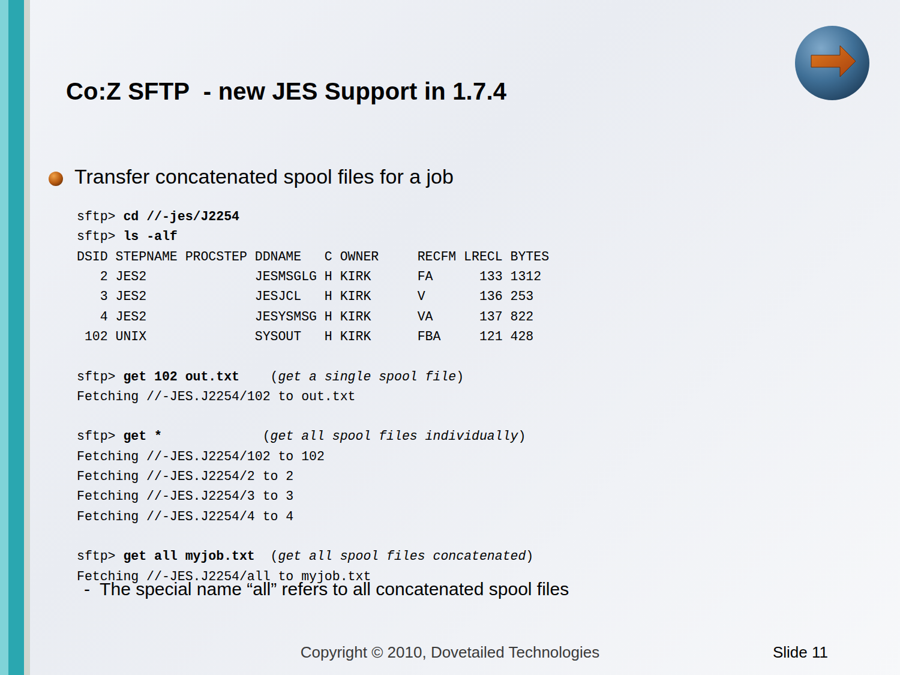Co:Z SFTP - new JES Support in 1.7.4
Transfer concatenated spool files for a job
sftp> cd //-jes/J2254
sftp> ls -alf
DSID STEPNAME PROCSTEP DDNAME   C OWNER     RECFM LRECL BYTES
   2 JES2              JESMSGLG H KIRK      FA      133 1312
   3 JES2              JESJCL   H KIRK      V       136 253
   4 JES2              JESYSMSG H KIRK      VA      137 822
 102 UNIX              SYSOUT   H KIRK      FBA     121 428

sftp> get 102 out.txt    (get a single spool file)
Fetching //-JES.J2254/102 to out.txt

sftp> get *             (get all spool files individually)
Fetching //-JES.J2254/102 to 102
Fetching //-JES.J2254/2 to 2
Fetching //-JES.J2254/3 to 3
Fetching //-JES.J2254/4 to 4

sftp> get all myjob.txt  (get all spool files concatenated)
Fetching //-JES.J2254/all to myjob.txt
- The special name “all” refers to all concatenated spool files
Copyright © 2010, Dovetailed Technologies
Slide 11